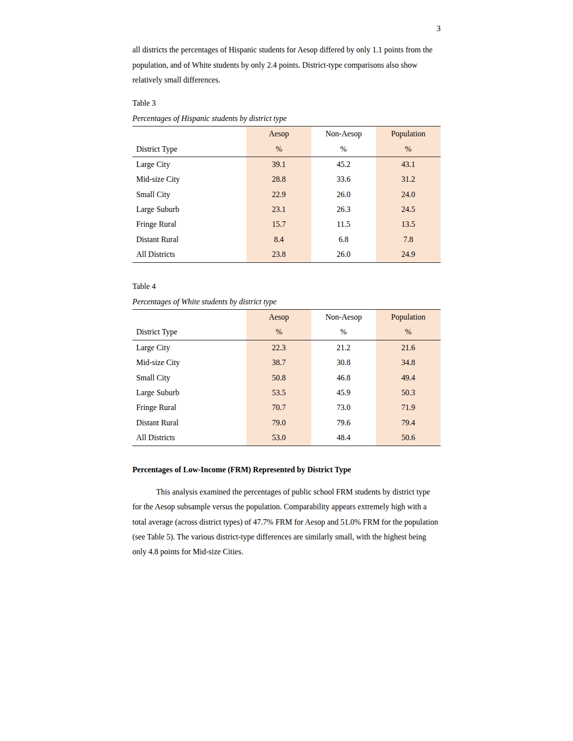3
all districts the percentages of Hispanic students for Aesop differed by only 1.1 points from the population, and of White students by only 2.4 points. District-type comparisons also show relatively small differences.
Table 3
Percentages of Hispanic students by district type
| | Aesop | Non-Aesop | Population |
| --- | --- | --- | --- |
| District Type | % | % | % |
| Large City | 39.1 | 45.2 | 43.1 |
| Mid-size City | 28.8 | 33.6 | 31.2 |
| Small City | 22.9 | 26.0 | 24.0 |
| Large Suburb | 23.1 | 26.3 | 24.5 |
| Fringe Rural | 15.7 | 11.5 | 13.5 |
| Distant Rural | 8.4 | 6.8 | 7.8 |
| All Districts | 23.8 | 26.0 | 24.9 |
Table 4
Percentages of White students by district type
| | Aesop | Non-Aesop | Population |
| --- | --- | --- | --- |
| District Type | % | % | % |
| Large City | 22.3 | 21.2 | 21.6 |
| Mid-size City | 38.7 | 30.8 | 34.8 |
| Small City | 50.8 | 46.8 | 49.4 |
| Large Suburb | 53.5 | 45.9 | 50.3 |
| Fringe Rural | 70.7 | 73.0 | 71.9 |
| Distant Rural | 79.0 | 79.6 | 79.4 |
| All Districts | 53.0 | 48.4 | 50.6 |
Percentages of Low-Income (FRM) Represented by District Type
This analysis examined the percentages of public school FRM students by district type for the Aesop subsample versus the population. Comparability appears extremely high with a total average (across district types) of 47.7% FRM for Aesop and 51.0% FRM for the population (see Table 5). The various district-type differences are similarly small, with the highest being only 4.8 points for Mid-size Cities.